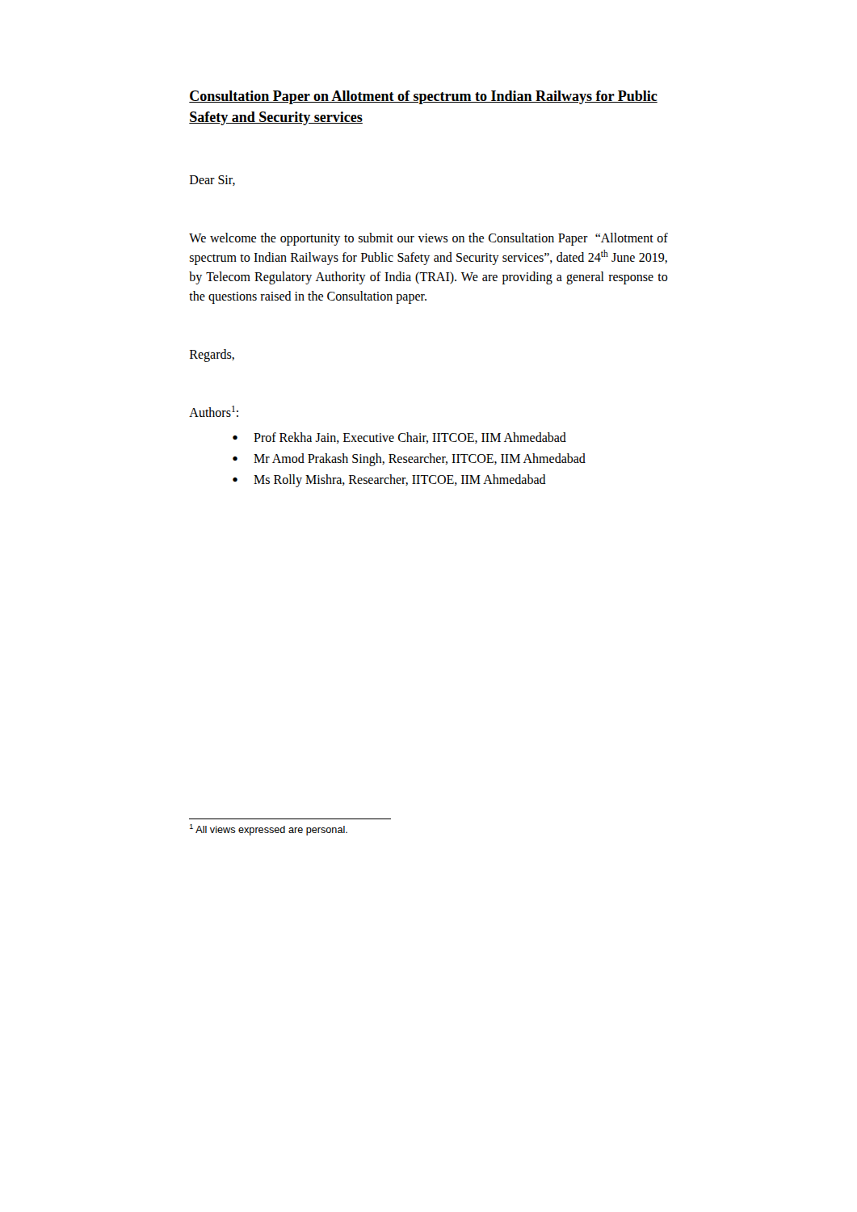Consultation Paper on Allotment of spectrum to Indian Railways for Public Safety and Security services
Dear Sir,
We welcome the opportunity to submit our views on the Consultation Paper “Allotment of spectrum to Indian Railways for Public Safety and Security services”, dated 24th June 2019, by Telecom Regulatory Authority of India (TRAI). We are providing a general response to the questions raised in the Consultation paper.
Regards,
Authors1:
Prof Rekha Jain, Executive Chair, IITCOE, IIM Ahmedabad
Mr Amod Prakash Singh, Researcher, IITCOE, IIM Ahmedabad
Ms Rolly Mishra, Researcher, IITCOE, IIM Ahmedabad
1 All views expressed are personal.